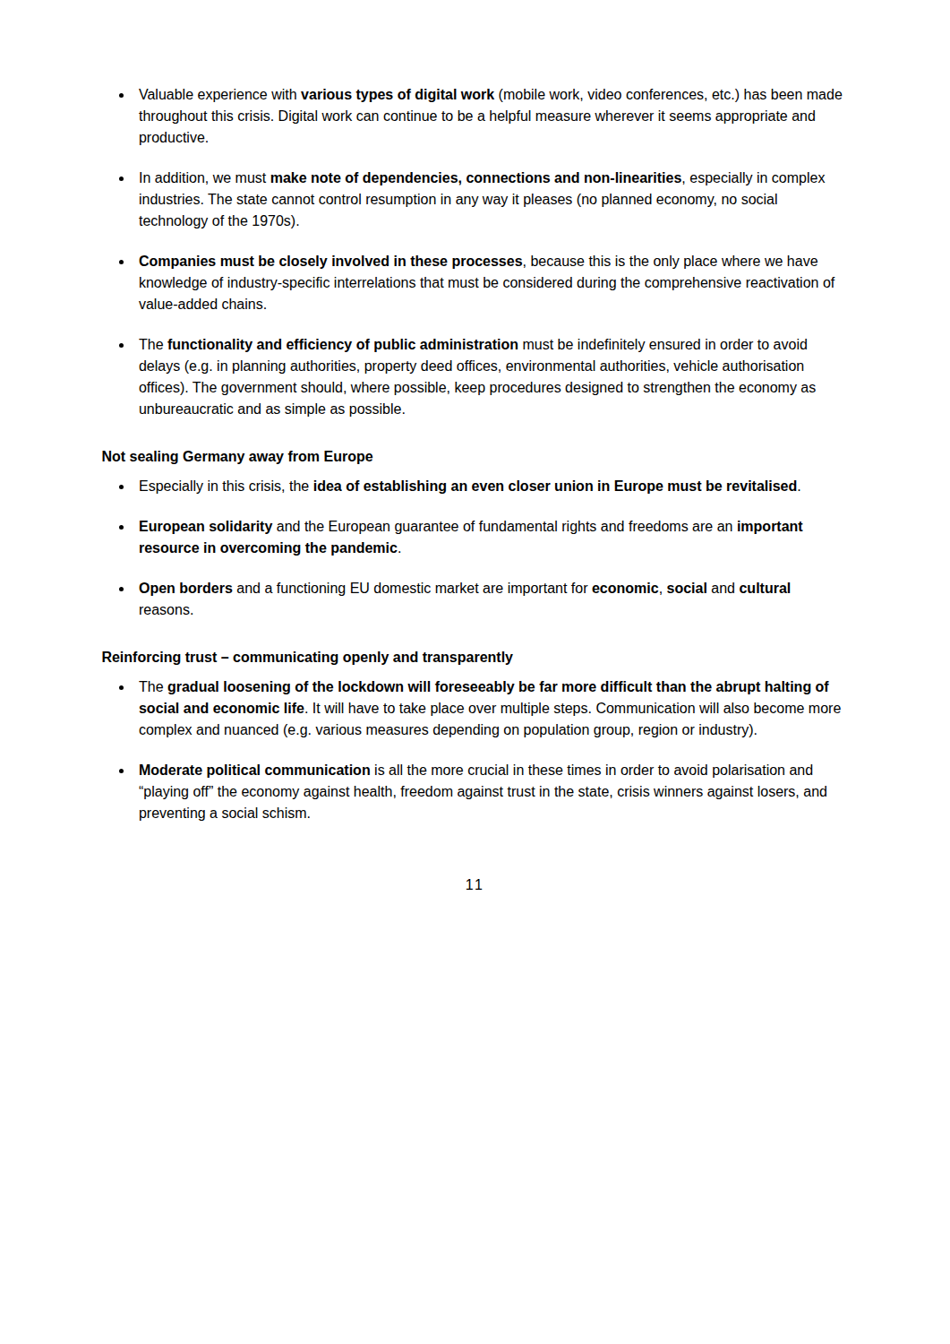Valuable experience with various types of digital work (mobile work, video conferences, etc.) has been made throughout this crisis. Digital work can continue to be a helpful measure wherever it seems appropriate and productive.
In addition, we must make note of dependencies, connections and non-linearities, especially in complex industries. The state cannot control resumption in any way it pleases (no planned economy, no social technology of the 1970s).
Companies must be closely involved in these processes, because this is the only place where we have knowledge of industry-specific interrelations that must be considered during the comprehensive reactivation of value-added chains.
The functionality and efficiency of public administration must be indefinitely ensured in order to avoid delays (e.g. in planning authorities, property deed offices, environmental authorities, vehicle authorisation offices). The government should, where possible, keep procedures designed to strengthen the economy as unbureaucratic and as simple as possible.
Not sealing Germany away from Europe
Especially in this crisis, the idea of establishing an even closer union in Europe must be revitalised.
European solidarity and the European guarantee of fundamental rights and freedoms are an important resource in overcoming the pandemic.
Open borders and a functioning EU domestic market are important for economic, social and cultural reasons.
Reinforcing trust – communicating openly and transparently
The gradual loosening of the lockdown will foreseeably be far more difficult than the abrupt halting of social and economic life. It will have to take place over multiple steps. Communication will also become more complex and nuanced (e.g. various measures depending on population group, region or industry).
Moderate political communication is all the more crucial in these times in order to avoid polarisation and “playing off” the economy against health, freedom against trust in the state, crisis winners against losers, and preventing a social schism.
11